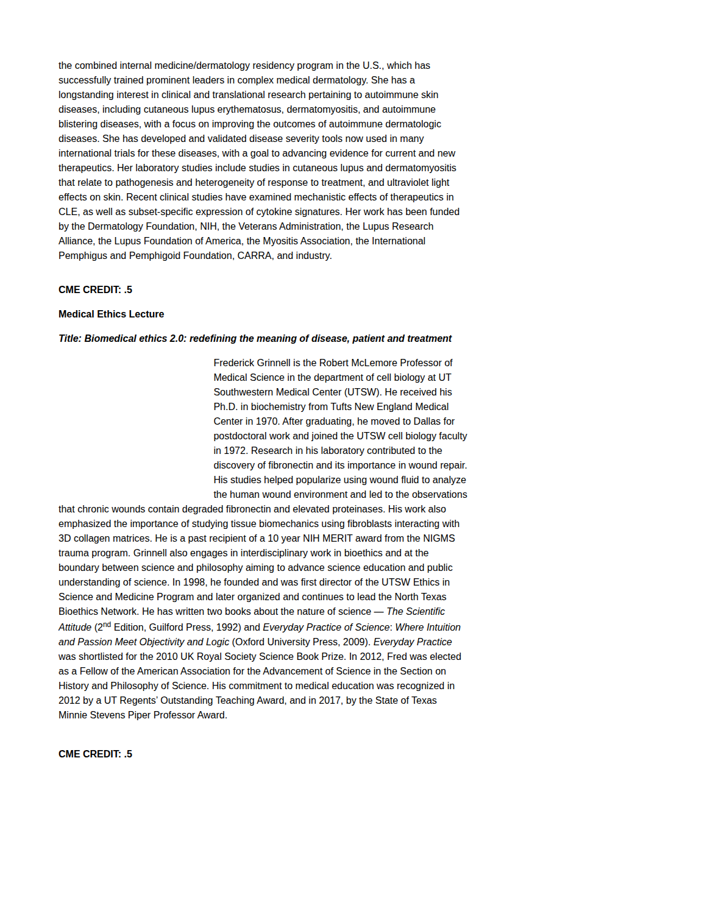the combined internal medicine/dermatology residency program in the U.S., which has successfully trained prominent leaders in complex medical dermatology. She has a longstanding interest in clinical and translational research pertaining to autoimmune skin diseases, including cutaneous lupus erythematosus, dermatomyositis, and autoimmune blistering diseases, with a focus on improving the outcomes of autoimmune dermatologic diseases. She has developed and validated disease severity tools now used in many international trials for these diseases, with a goal to advancing evidence for current and new therapeutics. Her laboratory studies include studies in cutaneous lupus and dermatomyositis that relate to pathogenesis and heterogeneity of response to treatment, and ultraviolet light effects on skin. Recent clinical studies have examined mechanistic effects of therapeutics in CLE, as well as subset-specific expression of cytokine signatures. Her work has been funded by the Dermatology Foundation, NIH, the Veterans Administration, the Lupus Research Alliance, the Lupus Foundation of America, the Myositis Association, the International Pemphigus and Pemphigoid Foundation, CARRA, and industry.
CME CREDIT: .5
Medical Ethics Lecture
Title: Biomedical ethics 2.0: redefining the meaning of disease, patient and treatment
Frederick Grinnell is the Robert McLemore Professor of Medical Science in the department of cell biology at UT Southwestern Medical Center (UTSW). He received his Ph.D. in biochemistry from Tufts New England Medical Center in 1970. After graduating, he moved to Dallas for postdoctoral work and joined the UTSW cell biology faculty in 1972. Research in his laboratory contributed to the discovery of fibronectin and its importance in wound repair. His studies helped popularize using wound fluid to analyze the human wound environment and led to the observations that chronic wounds contain degraded fibronectin and elevated proteinases. His work also emphasized the importance of studying tissue biomechanics using fibroblasts interacting with 3D collagen matrices. He is a past recipient of a 10 year NIH MERIT award from the NIGMS trauma program. Grinnell also engages in interdisciplinary work in bioethics and at the boundary between science and philosophy aiming to advance science education and public understanding of science. In 1998, he founded and was first director of the UTSW Ethics in Science and Medicine Program and later organized and continues to lead the North Texas Bioethics Network. He has written two books about the nature of science — The Scientific Attitude (2nd Edition, Guilford Press, 1992) and Everyday Practice of Science: Where Intuition and Passion Meet Objectivity and Logic (Oxford University Press, 2009). Everyday Practice was shortlisted for the 2010 UK Royal Society Science Book Prize. In 2012, Fred was elected as a Fellow of the American Association for the Advancement of Science in the Section on History and Philosophy of Science. His commitment to medical education was recognized in 2012 by a UT Regents’ Outstanding Teaching Award, and in 2017, by the State of Texas Minnie Stevens Piper Professor Award.
CME CREDIT: .5